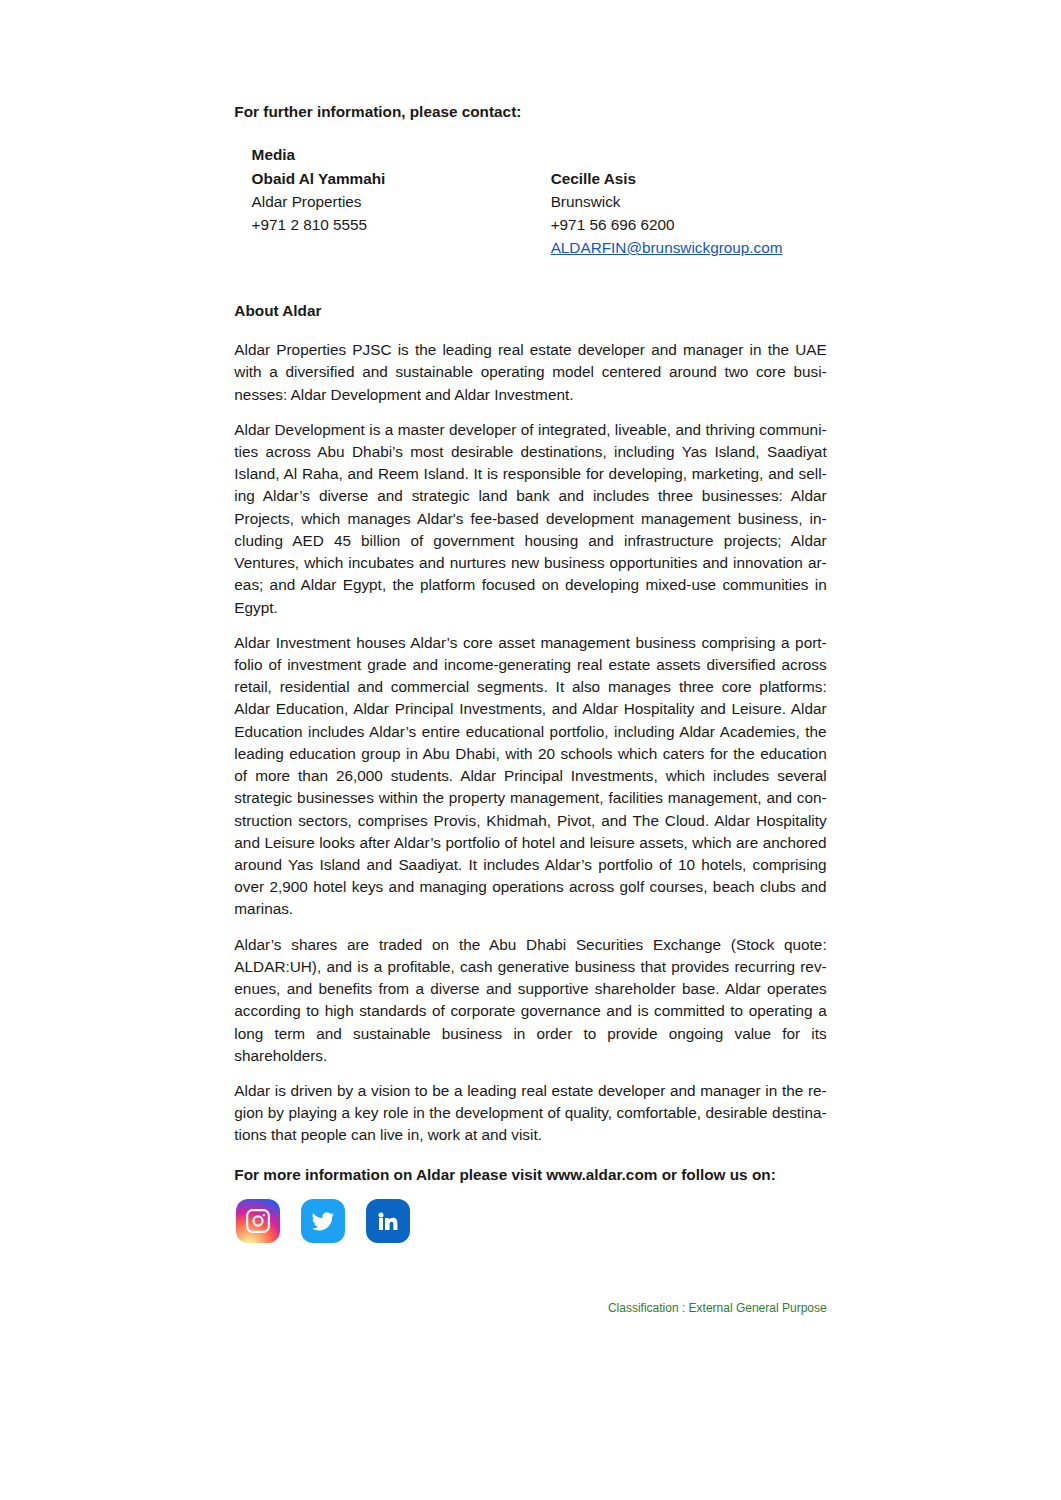For further information, please contact:
Media
| Obaid Al Yammahi | Cecille Asis |
| Aldar Properties | Brunswick |
| +971 2 810 5555 | +971 56 696 6200 |
| | ALDARFIN@brunswickgroup.com |
About Aldar
Aldar Properties PJSC is the leading real estate developer and manager in the UAE with a diversified and sustainable operating model centered around two core businesses: Aldar Development and Aldar Investment.
Aldar Development is a master developer of integrated, liveable, and thriving communities across Abu Dhabi’s most desirable destinations, including Yas Island, Saadiyat Island, Al Raha, and Reem Island. It is responsible for developing, marketing, and selling Aldar’s diverse and strategic land bank and includes three businesses: Aldar Projects, which manages Aldar's fee-based development management business, including AED 45 billion of government housing and infrastructure projects; Aldar Ventures, which incubates and nurtures new business opportunities and innovation areas; and Aldar Egypt, the platform focused on developing mixed-use communities in Egypt.
Aldar Investment houses Aldar’s core asset management business comprising a portfolio of investment grade and income-generating real estate assets diversified across retail, residential and commercial segments. It also manages three core platforms: Aldar Education, Aldar Principal Investments, and Aldar Hospitality and Leisure. Aldar Education includes Aldar’s entire educational portfolio, including Aldar Academies, the leading education group in Abu Dhabi, with 20 schools which caters for the education of more than 26,000 students. Aldar Principal Investments, which includes several strategic businesses within the property management, facilities management, and construction sectors, comprises Provis, Khidmah, Pivot, and The Cloud. Aldar Hospitality and Leisure looks after Aldar’s portfolio of hotel and leisure assets, which are anchored around Yas Island and Saadiyat. It includes Aldar’s portfolio of 10 hotels, comprising over 2,900 hotel keys and managing operations across golf courses, beach clubs and marinas.
Aldar’s shares are traded on the Abu Dhabi Securities Exchange (Stock quote: ALDAR:UH), and is a profitable, cash generative business that provides recurring revenues, and benefits from a diverse and supportive shareholder base. Aldar operates according to high standards of corporate governance and is committed to operating a long term and sustainable business in order to provide ongoing value for its shareholders.
Aldar is driven by a vision to be a leading real estate developer and manager in the region by playing a key role in the development of quality, comfortable, desirable destinations that people can live in, work at and visit.
For more information on Aldar please visit www.aldar.com or follow us on:
Classification : External General Purpose